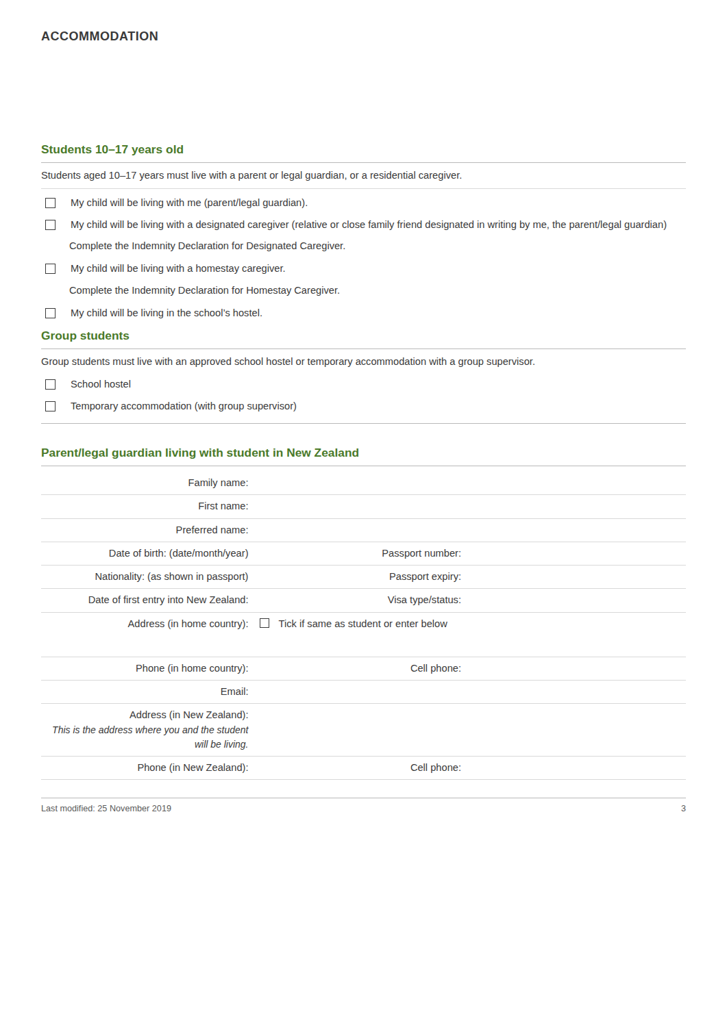ACCOMMODATION
Students 10–17 years old
Students aged 10–17 years must live with a parent or legal guardian, or a residential caregiver.
My child will be living with me (parent/legal guardian).
My child will be living with a designated caregiver (relative or close family friend designated in writing by me, the parent/legal guardian)
Complete the Indemnity Declaration for Designated Caregiver.
My child will be living with a homestay caregiver.
Complete the Indemnity Declaration for Homestay Caregiver.
My child will be living in the school’s hostel.
Group students
Group students must live with an approved school hostel or temporary accommodation with a group supervisor.
School hostel
Temporary accommodation (with group supervisor)
Parent/legal guardian living with student in New Zealand
| Family name: | |
| First name: | |
| Preferred name: | |
| Date of birth: (date/month/year) | Passport number: | |
| Nationality: (as shown in passport) | Passport expiry: | |
| Date of first entry into New Zealand: | Visa type/status: | |
| Address (in home country): | Tick if same as student or enter below |
| Phone (in home country): | Cell phone: | |
| Email: | |
| Address (in New Zealand): This is the address where you and the student will be living. | |
| Phone (in New Zealand): | Cell phone: | |
Last modified: 25 November 2019 3